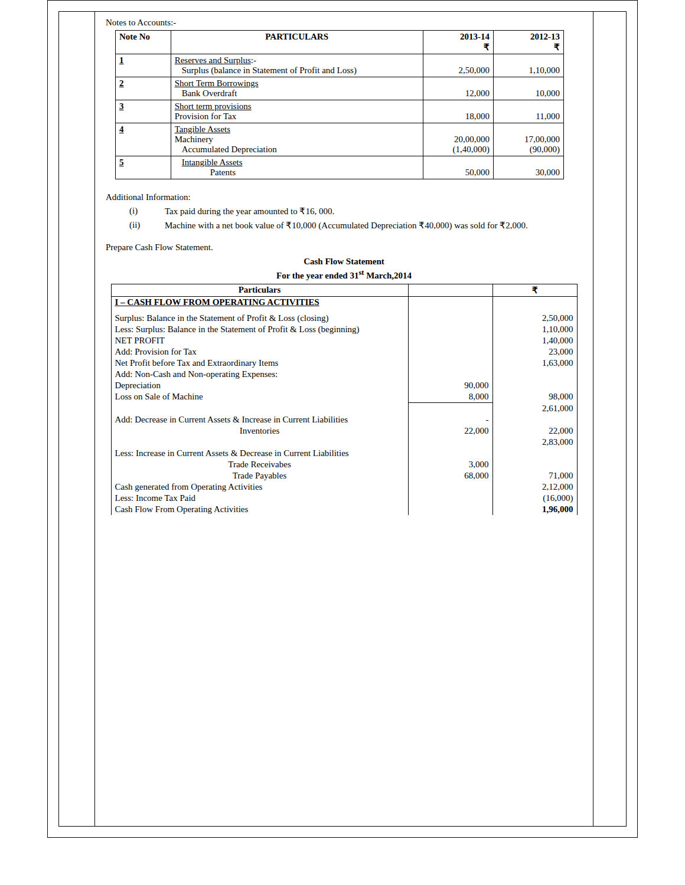Notes to Accounts:-
| Note No | PARTICULARS | 2013-14 ₹ | 2012-13 ₹ |
| --- | --- | --- | --- |
| 1 | Reserves and Surplus :- Surplus (balance in Statement of Profit and Loss) | 2,50,000 | 1,10,000 |
| 2 | Short Term Borrowings Bank Overdraft | 12,000 | 10,000 |
| 3 | Short term provisions Provision for Tax | 18,000 | 11,000 |
| 4 | Tangible Assets Machinery Accumulated Depreciation | 20,00,000 (1,40,000) | 17,00,000 (90,000) |
| 5 | Intangible Assets Patents | 50,000 | 30,000 |
Additional Information:
(i) Tax paid during the year amounted to ₹16, 000.
(ii) Machine with a net book value of ₹10,000 (Accumulated Depreciation ₹40,000) was sold for ₹2,000.
Prepare Cash Flow Statement.
Cash Flow Statement
For the year ended 31st March,2014
| Particulars | | ₹ |
| --- | --- | --- |
| I – CASH FLOW FROM OPERATING ACTIVITIES | | |
| Surplus: Balance in the Statement of Profit & Loss (closing) | | 2,50,000 |
| Less: Surplus: Balance in the Statement of Profit & Loss (beginning) | | 1,10,000 |
| NET PROFIT | | 1,40,000 |
| Add: Provision for Tax | | 23,000 |
| Net Profit before Tax and Extraordinary Items | | 1,63,000 |
| Add: Non-Cash and Non-operating Expenses: | | |
| Depreciation | 90,000 | |
| Loss on Sale of Machine | 8,000 | 98,000 |
| | | 2,61,000 |
| Add: Decrease in Current Assets & Increase in Current Liabilities | - | |
| Inventories | 22,000 | 22,000 |
| | | 2,83,000 |
| Less: Increase in Current Assets & Decrease in Current Liabilities | | |
| Trade Receivabes | 3,000 | |
| Trade Payables | 68,000 | 71,000 |
| Cash generated from Operating Activities | | 2,12,000 |
| Less: Income Tax Paid | | (16,000) |
| Cash Flow From Operating Activities | | 1,96,000 |